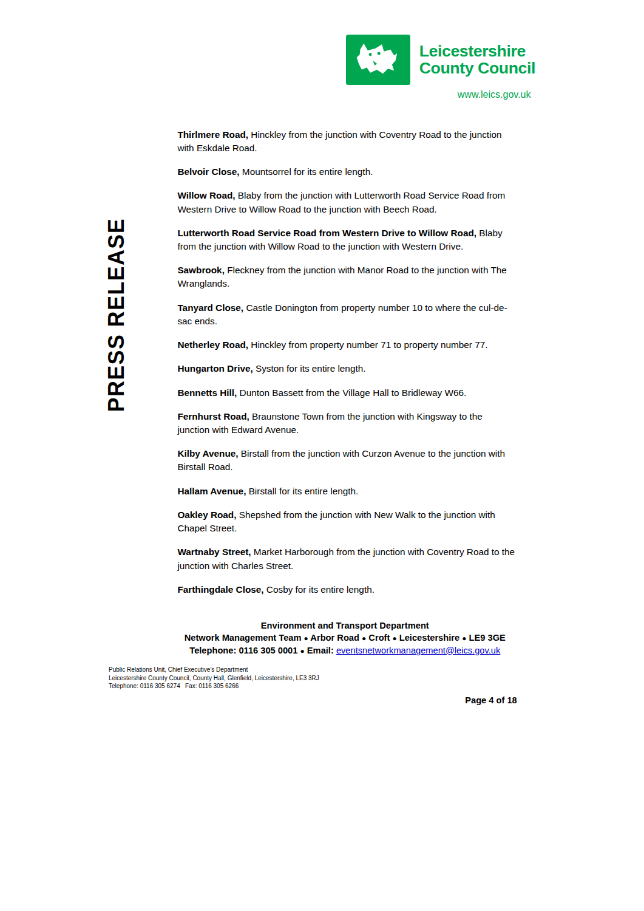Leicestershire
County Council
www.leics.gov.uk
PRESS RELEASE
Thirlmere Road, Hinckley from the junction with Coventry Road to the junction with Eskdale Road.
Belvoir Close, Mountsorrel for its entire length.
Willow Road, Blaby from the junction with Lutterworth Road Service Road from Western Drive to Willow Road to the junction with Beech Road.
Lutterworth Road Service Road from Western Drive to Willow Road, Blaby from the junction with Willow Road to the junction with Western Drive.
Sawbrook, Fleckney from the junction with Manor Road to the junction with The Wranglands.
Tanyard Close, Castle Donington from property number 10 to where the cul-de-sac ends.
Netherley Road, Hinckley from property number 71 to property number 77.
Hungarton Drive, Syston for its entire length.
Bennetts Hill, Dunton Bassett from the Village Hall to Bridleway W66.
Fernhurst Road, Braunstone Town from the junction with Kingsway to the junction with Edward Avenue.
Kilby Avenue, Birstall from the junction with Curzon Avenue to the junction with Birstall Road.
Hallam Avenue, Birstall for its entire length.
Oakley Road, Shepshed from the junction with New Walk to the junction with Chapel Street.
Wartnaby Street, Market Harborough from the junction with Coventry Road to the junction with Charles Street.
Farthingdale Close, Cosby for its entire length.
Environment and Transport Department
Network Management Team ● Arbor Road ● Croft ● Leicestershire ● LE9 3GE
Telephone: 0116 305 0001 ● Email: eventsnetworkmanagement@leics.gov.uk
Public Relations Unit, Chief Executive’s Department
Leicestershire County Council, County Hall, Glenfield, Leicestershire, LE3 3RJ
Telephone: 0116 305 6274 Fax: 0116 305 6266
Page 4 of 18